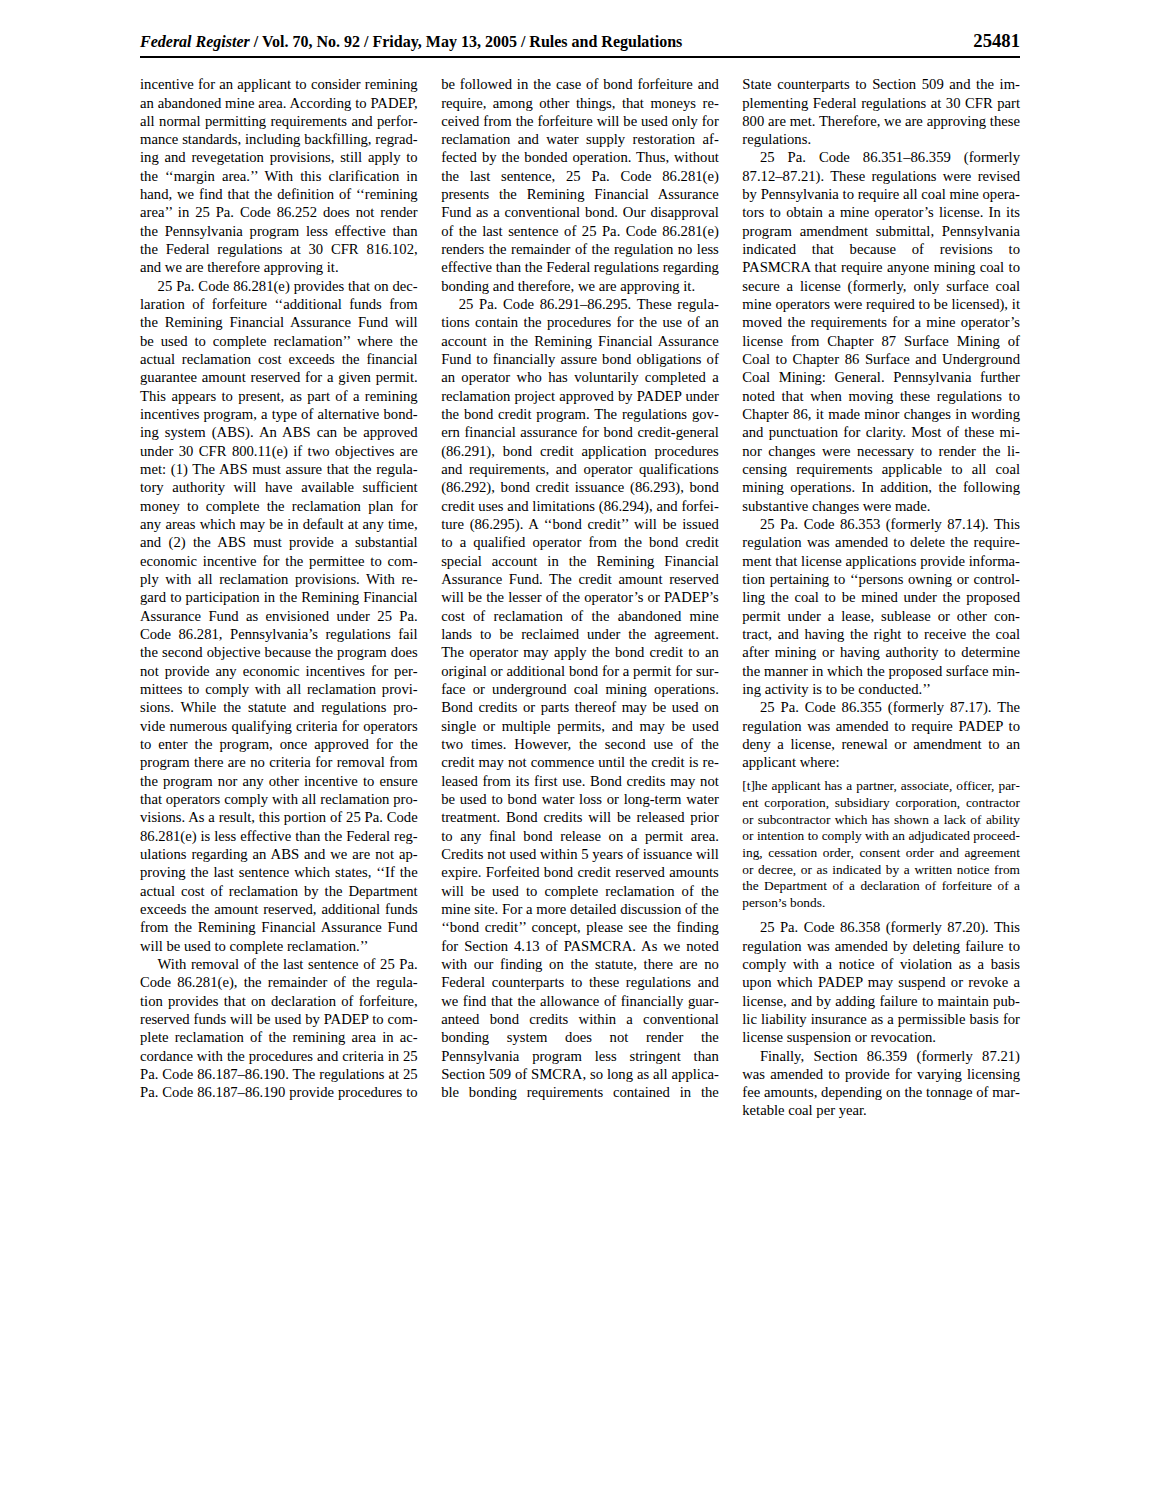Federal Register / Vol. 70, No. 92 / Friday, May 13, 2005 / Rules and Regulations
25481
incentive for an applicant to consider remining an abandoned mine area. According to PADEP, all normal permitting requirements and performance standards, including backfilling, regrading and revegetation provisions, still apply to the ‘‘margin area.’’ With this clarification in hand, we find that the definition of ‘‘remining area’’ in 25 Pa. Code 86.252 does not render the Pennsylvania program less effective than the Federal regulations at 30 CFR 816.102, and we are therefore approving it.
25 Pa. Code 86.281(e) provides that on declaration of forfeiture ‘‘additional funds from the Remining Financial Assurance Fund will be used to complete reclamation’’ where the actual reclamation cost exceeds the financial guarantee amount reserved for a given permit. This appears to present, as part of a remining incentives program, a type of alternative bonding system (ABS). An ABS can be approved under 30 CFR 800.11(e) if two objectives are met: (1) The ABS must assure that the regulatory authority will have available sufficient money to complete the reclamation plan for any areas which may be in default at any time, and (2) the ABS must provide a substantial economic incentive for the permittee to comply with all reclamation provisions. With regard to participation in the Remining Financial Assurance Fund as envisioned under 25 Pa. Code 86.281, Pennsylvania’s regulations fail the second objective because the program does not provide any economic incentives for permittees to comply with all reclamation provisions. While the statute and regulations provide numerous qualifying criteria for operators to enter the program, once approved for the program there are no criteria for removal from the program nor any other incentive to ensure that operators comply with all reclamation provisions. As a result, this portion of 25 Pa. Code 86.281(e) is less effective than the Federal regulations regarding an ABS and we are not approving the last sentence which states, ‘‘If the actual cost of reclamation by the Department exceeds the amount reserved, additional funds from the Remining Financial Assurance Fund will be used to complete reclamation.’’
With removal of the last sentence of 25 Pa. Code 86.281(e), the remainder of the regulation provides that on declaration of forfeiture, reserved funds will be used by PADEP to complete reclamation of the remining area in accordance with the procedures and criteria in 25 Pa. Code 86.187–86.190. The regulations at 25 Pa. Code 86.187–86.190 provide procedures to be followed in the case of bond forfeiture and require, among other things, that moneys received from the forfeiture will be used only for reclamation and water supply restoration affected by the bonded operation. Thus, without the last sentence, 25 Pa. Code 86.281(e) presents the Remining Financial Assurance Fund as a conventional bond. Our disapproval of the last sentence of 25 Pa. Code 86.281(e) renders the remainder of the regulation no less effective than the Federal regulations regarding bonding and therefore, we are approving it.
25 Pa. Code 86.291–86.295. These regulations contain the procedures for the use of an account in the Remining Financial Assurance Fund to financially assure bond obligations of an operator who has voluntarily completed a reclamation project approved by PADEP under the bond credit program. The regulations govern financial assurance for bond credit-general (86.291), bond credit application procedures and requirements, and operator qualifications (86.292), bond credit issuance (86.293), bond credit uses and limitations (86.294), and forfeiture (86.295). A ‘‘bond credit’’ will be issued to a qualified operator from the bond credit special account in the Remining Financial Assurance Fund. The credit amount reserved will be the lesser of the operator’s or PADEP’s cost of reclamation of the abandoned mine lands to be reclaimed under the agreement. The operator may apply the bond credit to an original or additional bond for a permit for surface or underground coal mining operations. Bond credits or parts thereof may be used on single or multiple permits, and may be used two times. However, the second use of the credit may not commence until the credit is released from its first use. Bond credits may not be used to bond water loss or long-term water treatment. Bond credits will be released prior to any final bond release on a permit area. Credits not used within 5 years of issuance will expire. Forfeited bond credit reserved amounts will be used to complete reclamation of the mine site. For a more detailed discussion of the ‘‘bond credit’’ concept, please see the finding for Section 4.13 of PASMCRA. As we noted with our finding on the statute, there are no Federal counterparts to these regulations and we find that the allowance of financially guaranteed bond credits within a conventional bonding system does not render the Pennsylvania program less stringent than Section 509 of SMCRA, so long as all applicable bonding requirements contained in the State counterparts to Section 509 and the implementing Federal regulations at 30 CFR part 800 are met. Therefore, we are approving these regulations.
25 Pa. Code 86.351–86.359 (formerly 87.12–87.21). These regulations were revised by Pennsylvania to require all coal mine operators to obtain a mine operator’s license. In its program amendment submittal, Pennsylvania indicated that because of revisions to PASMCRA that require anyone mining coal to secure a license (formerly, only surface coal mine operators were required to be licensed), it moved the requirements for a mine operator’s license from Chapter 87 Surface Mining of Coal to Chapter 86 Surface and Underground Coal Mining: General. Pennsylvania further noted that when moving these regulations to Chapter 86, it made minor changes in wording and punctuation for clarity. Most of these minor changes were necessary to render the licensing requirements applicable to all coal mining operations. In addition, the following substantive changes were made.
25 Pa. Code 86.353 (formerly 87.14). This regulation was amended to delete the requirement that license applications provide information pertaining to ‘‘persons owning or controlling the coal to be mined under the proposed permit under a lease, sublease or other contract, and having the right to receive the coal after mining or having authority to determine the manner in which the proposed surface mining activity is to be conducted.’’
25 Pa. Code 86.355 (formerly 87.17). The regulation was amended to require PADEP to deny a license, renewal or amendment to an applicant where:
[t]he applicant has a partner, associate, officer, parent corporation, subsidiary corporation, contractor or subcontractor which has shown a lack of ability or intention to comply with an adjudicated proceeding, cessation order, consent order and agreement or decree, or as indicated by a written notice from the Department of a declaration of forfeiture of a person’s bonds.
25 Pa. Code 86.358 (formerly 87.20). This regulation was amended by deleting failure to comply with a notice of violation as a basis upon which PADEP may suspend or revoke a license, and by adding failure to maintain public liability insurance as a permissible basis for license suspension or revocation.
Finally, Section 86.359 (formerly 87.21) was amended to provide for varying licensing fee amounts, depending on the tonnage of marketable coal per year.